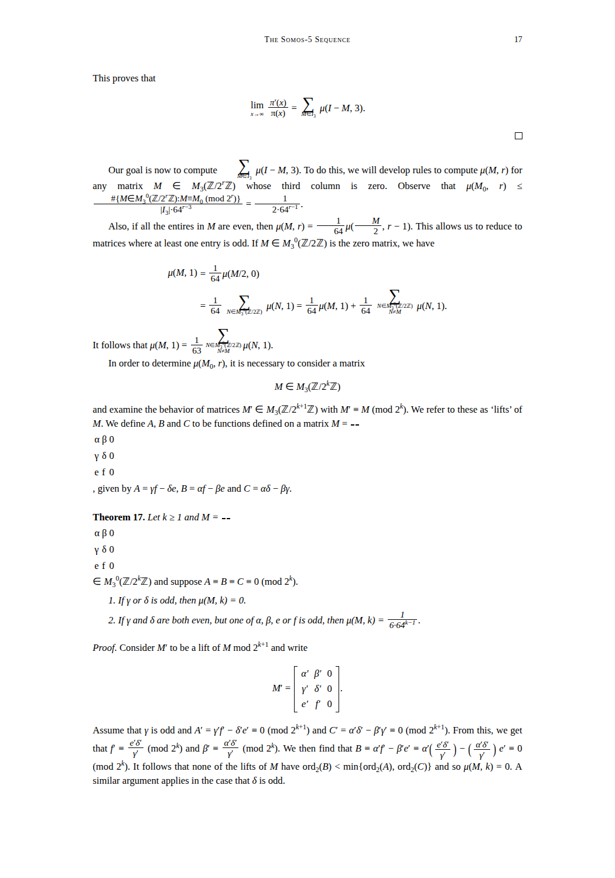The Somos-5 Sequence 17
This proves that
lim x→∞ π′(x) π(x) = ∑M∈I3 μ(I − M, 3).
Our goal is now to compute ∑M∈I3 μ(I − M, 3). To do this, we will develop rules to compute μ(M, r) for any matrix M ∈ M3(ℤ/2rℤ) whose third column is zero. Observe that μ(M0, r) ≤ #{M∈M30(ℤ/2rℤ):M≡M0 (mod 2r)}|I3|·64r−3 = 12·64r−1.
Also, if all the entires in M are even, then μ(M, r) = 164 μ(M 2, r − 1). This allows us to reduce to matrices where at least one entry is odd. If M ∈ M30(ℤ/2ℤ) is the zero matrix, we have
| μ ( M , 1) | = 1 64 μ ( M /2, 0) |
| | = 1 64 ∑ N ∈ M 3 0 (ℤ/2ℤ) μ ( N , 1) = 1 64 μ ( M , 1) + 1 64 ∑ N ∈ M 3 0 (ℤ/2ℤ) N ≠ M μ ( N , 1). |
It follows that μ(M, 1) = 163∑N∈M30(ℤ/2ℤ)
N≠M μ(N, 1).
In order to determine μ(M0, r), it is necessary to consider a matrix
M ∈ M3(ℤ/2kℤ)
and examine the behavior of matrices M′ ∈ M3(ℤ/2k+1ℤ) with M′ ≡ M (mod 2k). We refer to these as ‘lifts’ of M. We define A, B and C to be functions defined on a matrix M =
| α | β | 0 |
| γ | δ | 0 |
| e | f | 0 |
, given by A = γf − δe, B = αf − βe and C = αδ − βγ.
Theorem 17. Let k ≥ 1 and M =
| α | β | 0 |
| γ | δ | 0 |
| e | f | 0 |
∈ M30(ℤ/2kℤ) and suppose A ≡ B ≡ C ≡ 0 (mod 2k).
If γ or δ is odd, then μ(M, k) = 0.
If γ and δ are both even, but one of α, β, e or f is odd, then μ(M, k) = 16·64k−1.
Proof. Consider M′ to be a lift of M mod 2k+1 and write
M′ =
| α′ | β′ | 0 |
| γ′ | δ′ | 0 |
| e′ | f′ | 0 |
.
Assume that γ is odd and A′ = γ′f′ − δ′e′ ≡ 0 (mod 2k+1) and C′ = α′δ′ − β′γ′ ≡ 0 (mod 2k+1). From this, we get that f′ ≡ e′δ′γ′ (mod 2k) and β′ ≡ α′δ′γ′ (mod 2k). We then find that B ≡ α′f′ − β′e′ ≡ α′e′δ′γ′ − α′δ′γ′ e′ ≡ 0 (mod 2k). It follows that none of the lifts of M have ord2(B) < min{ord2(A), ord2(C)} and so μ(M, k) = 0. A similar argument applies in the case that δ is odd.